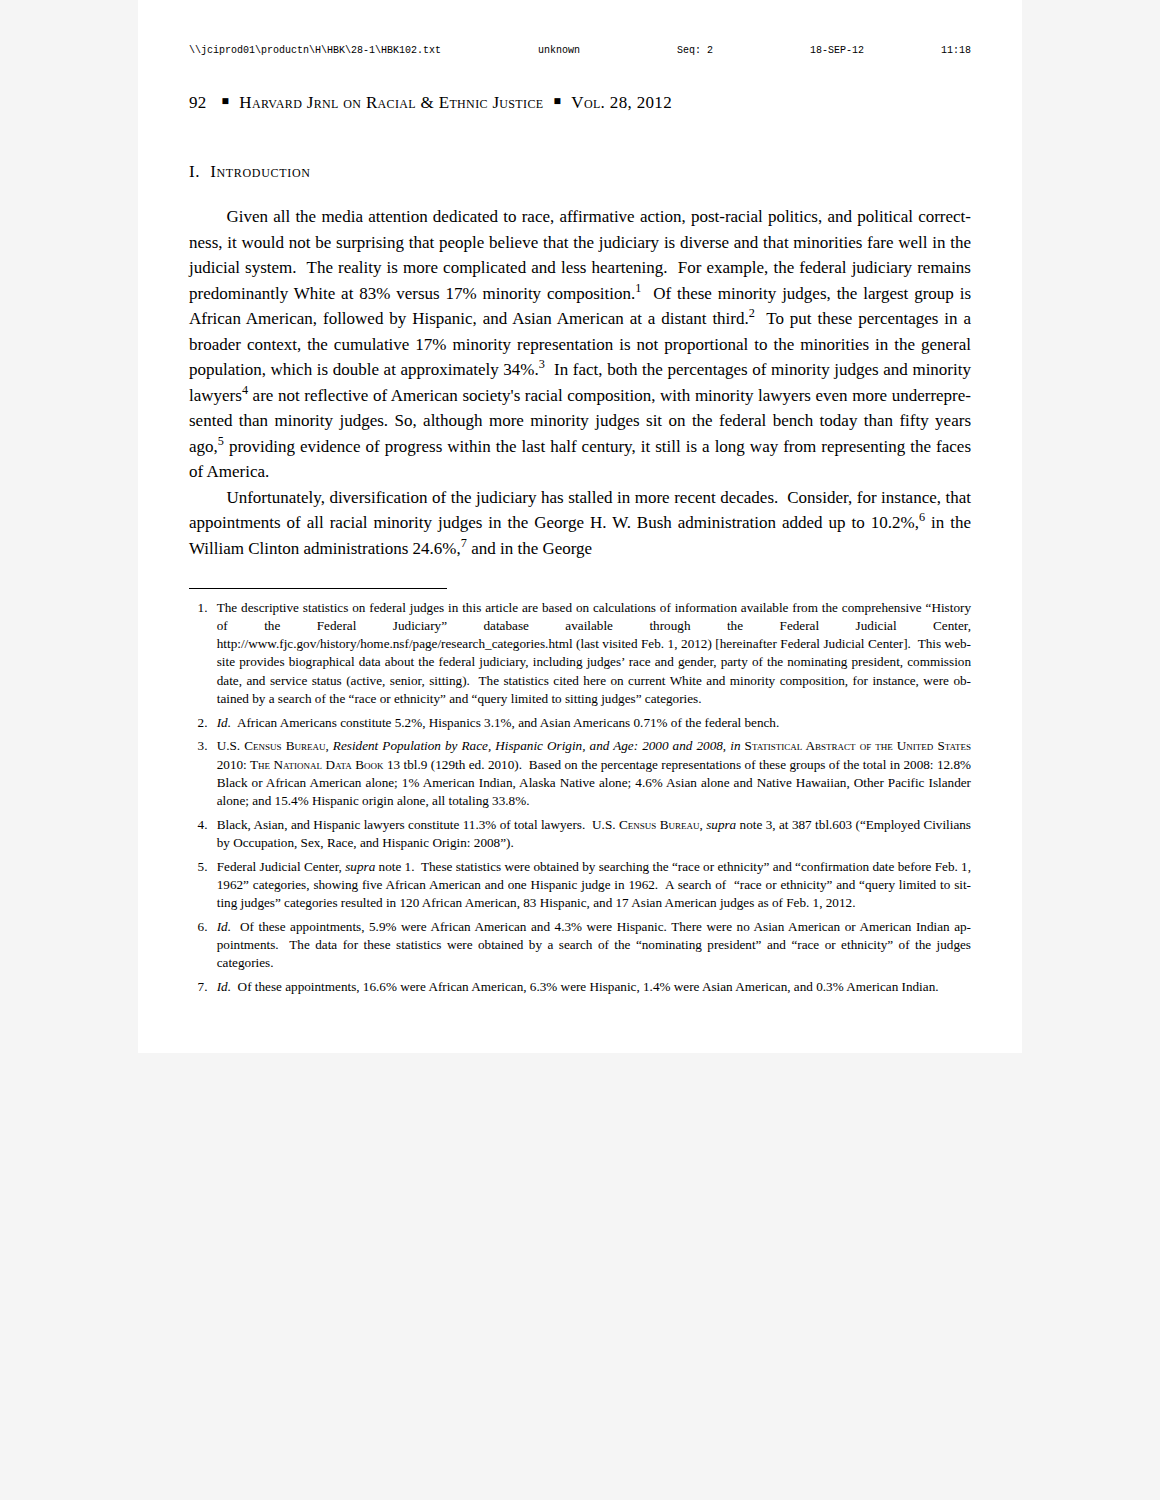\\jciprod01\productn\H\HBK\28-1\HBK102.txt unknown Seq: 2 18-SEP-12 11:18
92■ Harvard Jrnl on Racial & Ethnic Justice ■ Vol. 28, 2012
I. Introduction
Given all the media attention dedicated to race, affirmative action, post-racial politics, and political correctness, it would not be surprising that people believe that the judiciary is diverse and that minorities fare well in the judicial system. The reality is more complicated and less heartening. For example, the federal judiciary remains predominantly White at 83% versus 17% minority composition.1 Of these minority judges, the largest group is African American, followed by Hispanic, and Asian American at a distant third.2 To put these percentages in a broader context, the cumulative 17% minority representation is not proportional to the minorities in the general population, which is double at approximately 34%.3 In fact, both the percentages of minority judges and minority lawyers4 are not reflective of American society's racial composition, with minority lawyers even more underrepresented than minority judges. So, although more minority judges sit on the federal bench today than fifty years ago,5 providing evidence of progress within the last half century, it still is a long way from representing the faces of America.
Unfortunately, diversification of the judiciary has stalled in more recent decades. Consider, for instance, that appointments of all racial minority judges in the George H. W. Bush administration added up to 10.2%,6 in the William Clinton administrations 24.6%,7 and in the George
1. The descriptive statistics on federal judges in this article are based on calculations of information available from the comprehensive “History of the Federal Judiciary” database available through the Federal Judicial Center, http://www.fjc.gov/history/home.nsf/page/research_categories.html (last visited Feb. 1, 2012) [hereinafter Federal Judicial Center]. This website provides biographical data about the federal judiciary, including judges’ race and gender, party of the nominating president, commission date, and service status (active, senior, sitting). The statistics cited here on current White and minority composition, for instance, were obtained by a search of the “race or ethnicity” and “query limited to sitting judges” categories.
2. Id. African Americans constitute 5.2%, Hispanics 3.1%, and Asian Americans 0.71% of the federal bench.
3. U.S. Census Bureau, Resident Population by Race, Hispanic Origin, and Age: 2000 and 2008, in Statistical Abstract of the United States 2010: The National Data Book 13 tbl.9 (129th ed. 2010). Based on the percentage representations of these groups of the total in 2008: 12.8% Black or African American alone; 1% American Indian, Alaska Native alone; 4.6% Asian alone and Native Hawaiian, Other Pacific Islander alone; and 15.4% Hispanic origin alone, all totaling 33.8%.
4. Black, Asian, and Hispanic lawyers constitute 11.3% of total lawyers. U.S. Census Bureau, supra note 3, at 387 tbl.603 (“Employed Civilians by Occupation, Sex, Race, and Hispanic Origin: 2008”).
5. Federal Judicial Center, supra note 1. These statistics were obtained by searching the “race or ethnicity” and “confirmation date before Feb. 1, 1962” categories, showing five African American and one Hispanic judge in 1962. A search of “race or ethnicity” and “query limited to sitting judges” categories resulted in 120 African American, 83 Hispanic, and 17 Asian American judges as of Feb. 1, 2012.
6. Id. Of these appointments, 5.9% were African American and 4.3% were Hispanic. There were no Asian American or American Indian appointments. The data for these statistics were obtained by a search of the “nominating president” and “race or ethnicity” of the judges categories.
7. Id. Of these appointments, 16.6% were African American, 6.3% were Hispanic, 1.4% were Asian American, and 0.3% American Indian.